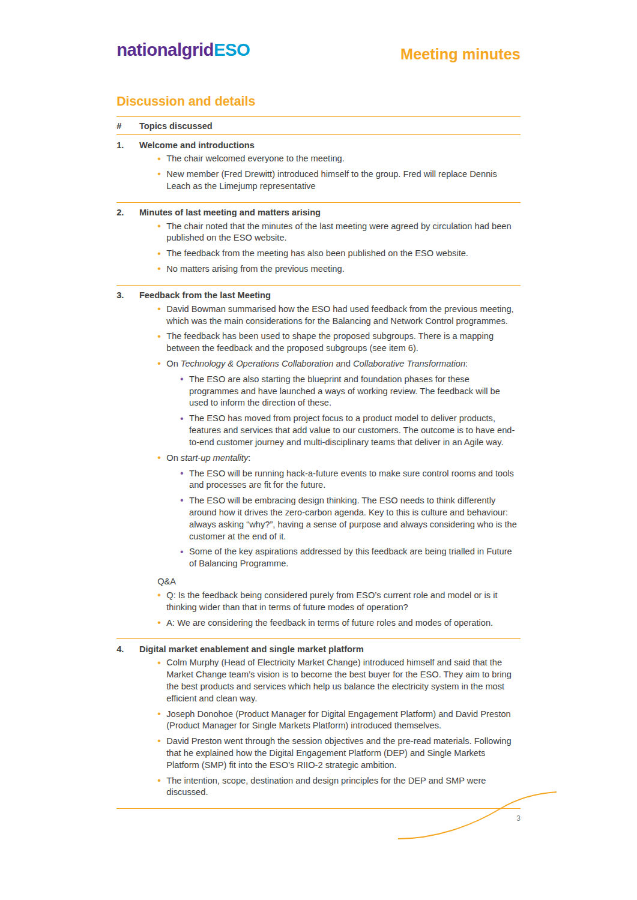national grid ESO
Meeting minutes
Discussion and details
| # | Topics discussed |
| --- | --- |
| 1. | Welcome and introductions The chair welcomed everyone to the meeting. New member (Fred Drewitt) introduced himself to the group. Fred will replace Dennis Leach as the Limejump representative |
| 2. | Minutes of last meeting and matters arising The chair noted that the minutes of the last meeting were agreed by circulation had been published on the ESO website. The feedback from the meeting has also been published on the ESO website. No matters arising from the previous meeting. |
| 3. | Feedback from the last Meeting David Bowman summarised how the ESO had used feedback from the previous meeting, which was the main considerations for the Balancing and Network Control programmes. The feedback has been used to shape the proposed subgroups. There is a mapping between the feedback and the proposed subgroups (see item 6). On Technology & Operations Collaboration and Collaborative Transformation : The ESO are also starting the blueprint and foundation phases for these programmes and have launched a ways of working review. The feedback will be used to inform the direction of these. The ESO has moved from project focus to a product model to deliver products, features and services that add value to our customers. The outcome is to have end-to-end customer journey and multi-disciplinary teams that deliver in an Agile way. On start-up mentality : The ESO will be running hack-a-future events to make sure control rooms and tools and processes are fit for the future. The ESO will be embracing design thinking. The ESO needs to think differently around how it drives the zero-carbon agenda. Key to this is culture and behaviour: always asking “why?”, having a sense of purpose and always considering who is the customer at the end of it. Some of the key aspirations addressed by this feedback are being trialled in Future of Balancing Programme. Q&A Q: Is the feedback being considered purely from ESO’s current role and model or is it thinking wider than that in terms of future modes of operation? A: We are considering the feedback in terms of future roles and modes of operation. |
| 4. | Digital market enablement and single market platform Colm Murphy (Head of Electricity Market Change) introduced himself and said that the Market Change team’s vision is to become the best buyer for the ESO. They aim to bring the best products and services which help us balance the electricity system in the most efficient and clean way. Joseph Donohoe (Product Manager for Digital Engagement Platform) and David Preston (Product Manager for Single Markets Platform) introduced themselves. David Preston went through the session objectives and the pre-read materials. Following that he explained how the Digital Engagement Platform (DEP) and Single Markets Platform (SMP) fit into the ESO’s RIIO-2 strategic ambition. The intention, scope, destination and design principles for the DEP and SMP were discussed. |
3